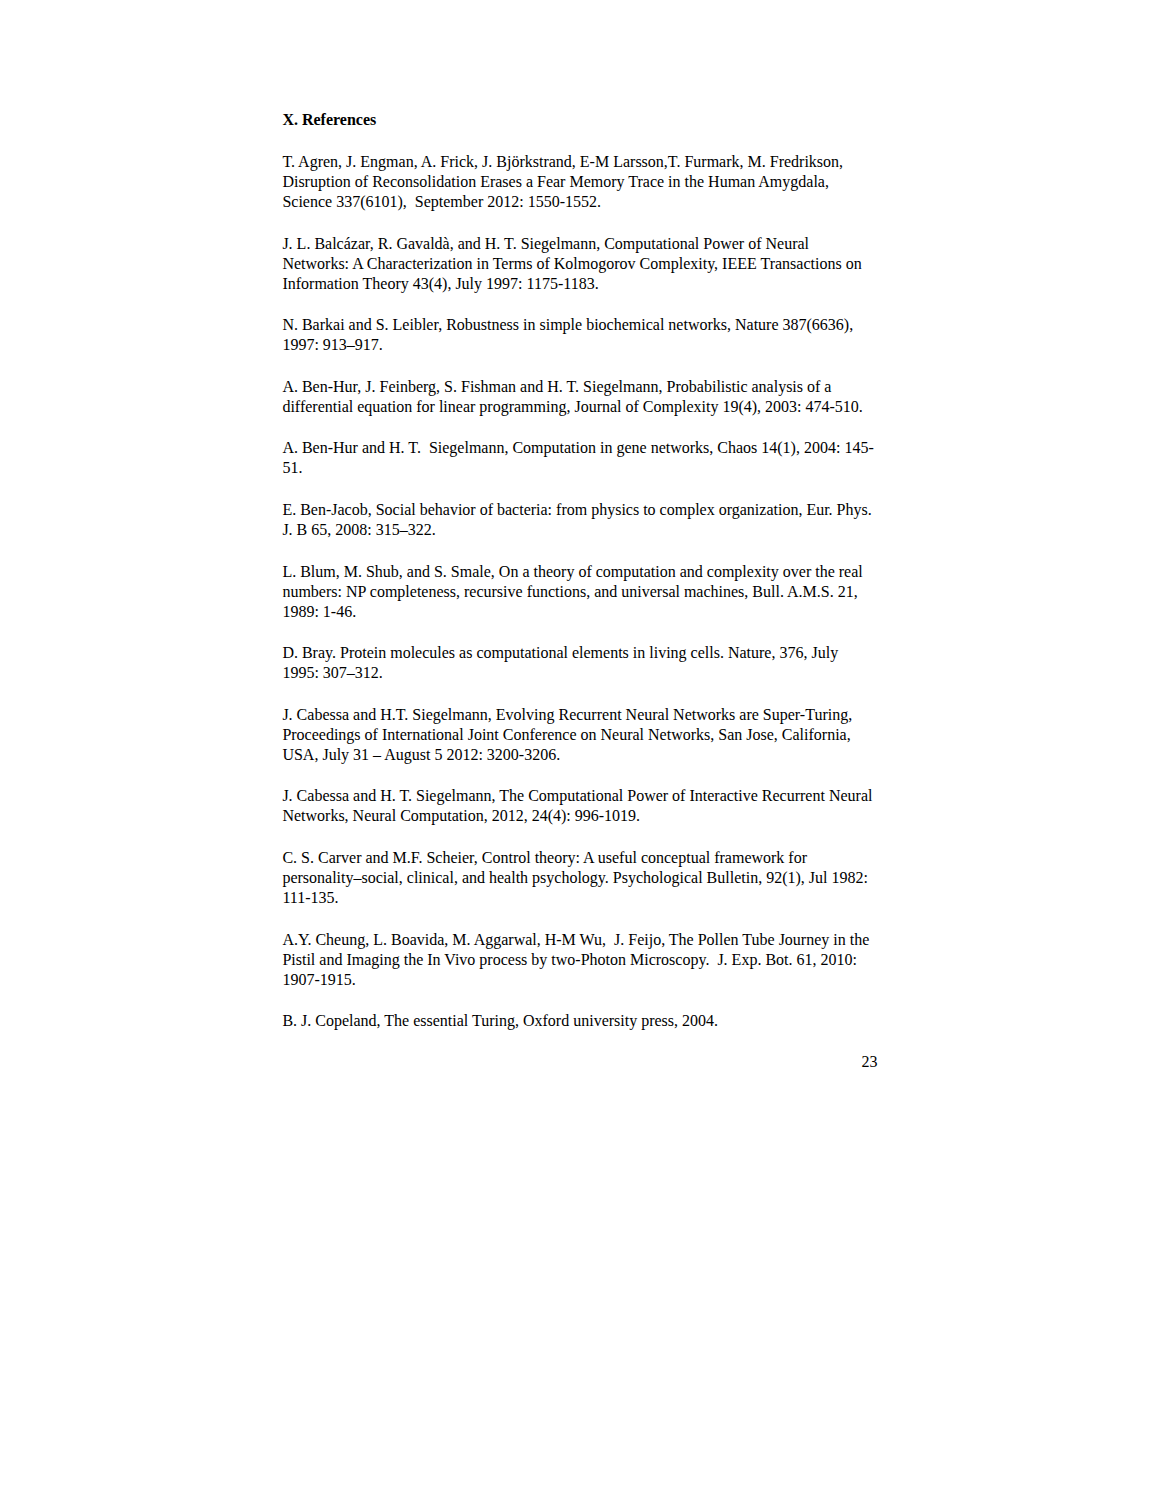X. References
T. Agren, J. Engman, A. Frick, J. Björkstrand, E-M Larsson,T. Furmark, M. Fredrikson, Disruption of Reconsolidation Erases a Fear Memory Trace in the Human Amygdala, Science 337(6101), September 2012: 1550-1552.
J. L. Balcázar, R. Gavaldà, and H. T. Siegelmann, Computational Power of Neural Networks: A Characterization in Terms of Kolmogorov Complexity, IEEE Transactions on Information Theory 43(4), July 1997: 1175-1183.
N. Barkai and S. Leibler, Robustness in simple biochemical networks, Nature 387(6636), 1997: 913–917.
A. Ben-Hur, J. Feinberg, S. Fishman and H. T. Siegelmann, Probabilistic analysis of a differential equation for linear programming, Journal of Complexity 19(4), 2003: 474-510.
A. Ben-Hur and H. T. Siegelmann, Computation in gene networks, Chaos 14(1), 2004: 145-51.
E. Ben-Jacob, Social behavior of bacteria: from physics to complex organization, Eur. Phys. J. B 65, 2008: 315–322.
L. Blum, M. Shub, and S. Smale, On a theory of computation and complexity over the real numbers: NP completeness, recursive functions, and universal machines, Bull. A.M.S. 21, 1989: 1-46.
D. Bray. Protein molecules as computational elements in living cells. Nature, 376, July 1995: 307–312.
J. Cabessa and H.T. Siegelmann, Evolving Recurrent Neural Networks are Super-Turing, Proceedings of International Joint Conference on Neural Networks, San Jose, California, USA, July 31 – August 5 2012: 3200-3206.
J. Cabessa and H. T. Siegelmann, The Computational Power of Interactive Recurrent Neural Networks, Neural Computation, 2012, 24(4): 996-1019.
C. S. Carver and M.F. Scheier, Control theory: A useful conceptual framework for personality–social, clinical, and health psychology. Psychological Bulletin, 92(1), Jul 1982: 111-135.
A.Y. Cheung, L. Boavida, M. Aggarwal, H-M Wu, J. Feijo, The Pollen Tube Journey in the Pistil and Imaging the In Vivo process by two-Photon Microscopy. J. Exp. Bot. 61, 2010: 1907-1915.
B. J. Copeland, The essential Turing, Oxford university press, 2004.
23